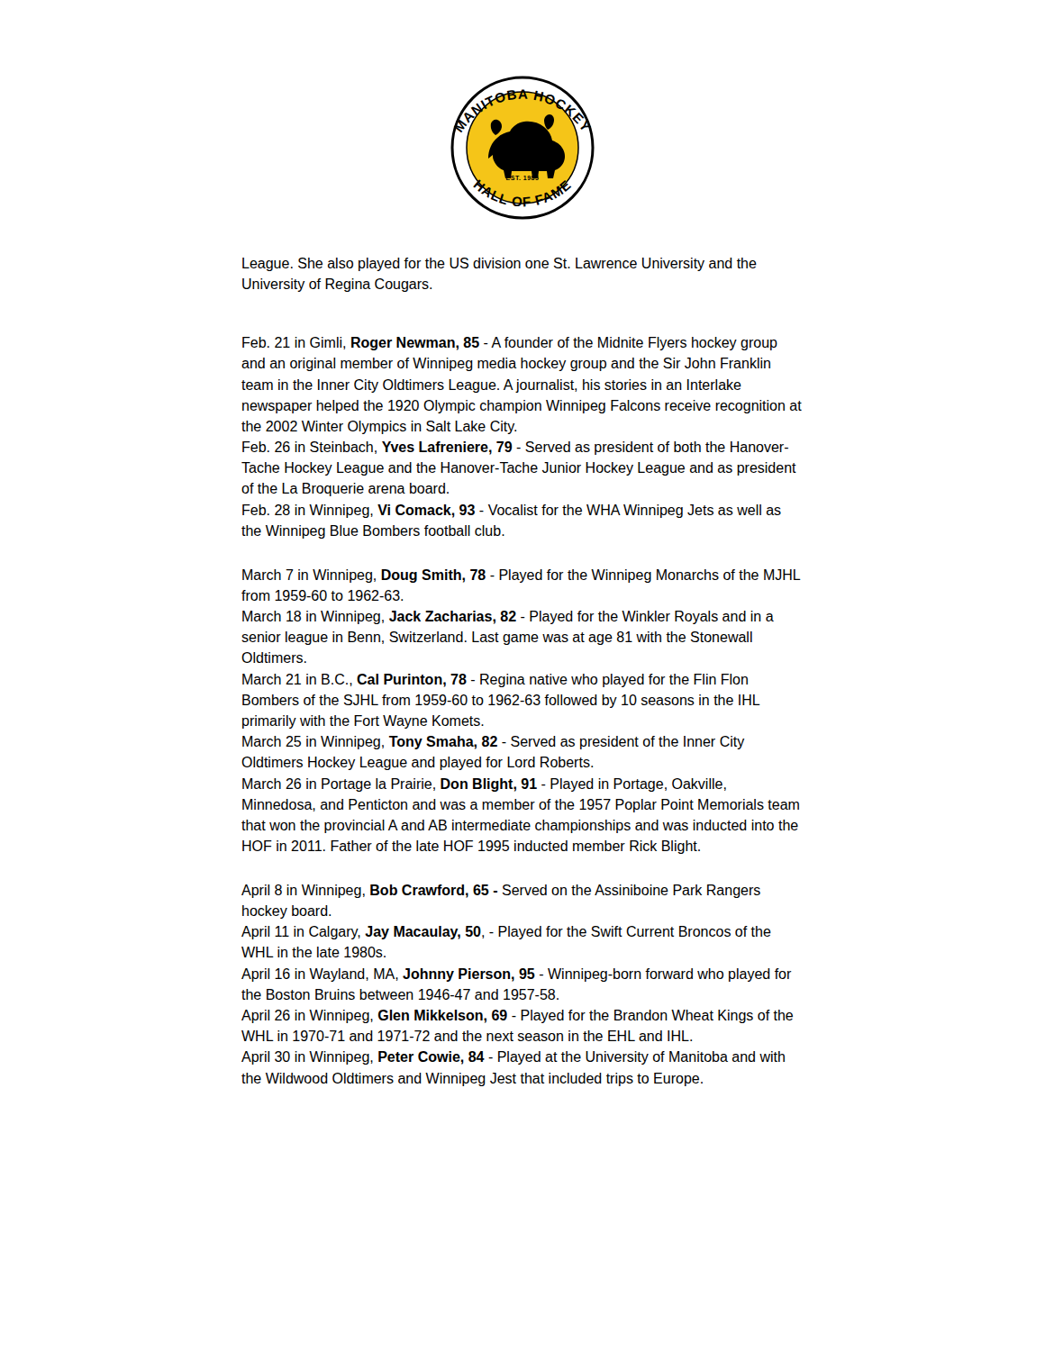MANITOBA HOCKEY HALL OF FAME EST. 1985
League. She also played for the US division one St. Lawrence University and the University of Regina Cougars.
Feb. 21 in Gimli, Roger Newman, 85 - A founder of the Midnite Flyers hockey group and an original member of Winnipeg media hockey group and the Sir John Franklin team in the Inner City Oldtimers League. A journalist, his stories in an Interlake newspaper helped the 1920 Olympic champion Winnipeg Falcons receive recognition at the 2002 Winter Olympics in Salt Lake City.
Feb. 26 in Steinbach, Yves Lafreniere, 79 - Served as president of both the Hanover-Tache Hockey League and the Hanover-Tache Junior Hockey League and as president of the La Broquerie arena board.
Feb. 28 in Winnipeg, Vi Comack, 93 - Vocalist for the WHA Winnipeg Jets as well as the Winnipeg Blue Bombers football club.
March 7 in Winnipeg, Doug Smith, 78 - Played for the Winnipeg Monarchs of the MJHL from 1959-60 to 1962-63.
March 18 in Winnipeg, Jack Zacharias, 82 - Played for the Winkler Royals and in a senior league in Benn, Switzerland. Last game was at age 81 with the Stonewall Oldtimers.
March 21 in B.C., Cal Purinton, 78 - Regina native who played for the Flin Flon Bombers of the SJHL from 1959-60 to 1962-63 followed by 10 seasons in the IHL primarily with the Fort Wayne Komets.
March 25 in Winnipeg, Tony Smaha, 82 - Served as president of the Inner City Oldtimers Hockey League and played for Lord Roberts.
March 26 in Portage la Prairie, Don Blight, 91 - Played in Portage, Oakville, Minnedosa, and Penticton and was a member of the 1957 Poplar Point Memorials team that won the provincial A and AB intermediate championships and was inducted into the HOF in 2011. Father of the late HOF 1995 inducted member Rick Blight.
April 8 in Winnipeg, Bob Crawford, 65 - Served on the Assiniboine Park Rangers hockey board.
April 11 in Calgary, Jay Macaulay, 50, - Played for the Swift Current Broncos of the WHL in the late 1980s.
April 16 in Wayland, MA, Johnny Pierson, 95 - Winnipeg-born forward who played for the Boston Bruins between 1946-47 and 1957-58.
April 26 in Winnipeg, Glen Mikkelson, 69 - Played for the Brandon Wheat Kings of the WHL in 1970-71 and 1971-72 and the next season in the EHL and IHL.
April 30 in Winnipeg, Peter Cowie, 84 - Played at the University of Manitoba and with the Wildwood Oldtimers and Winnipeg Jest that included trips to Europe.